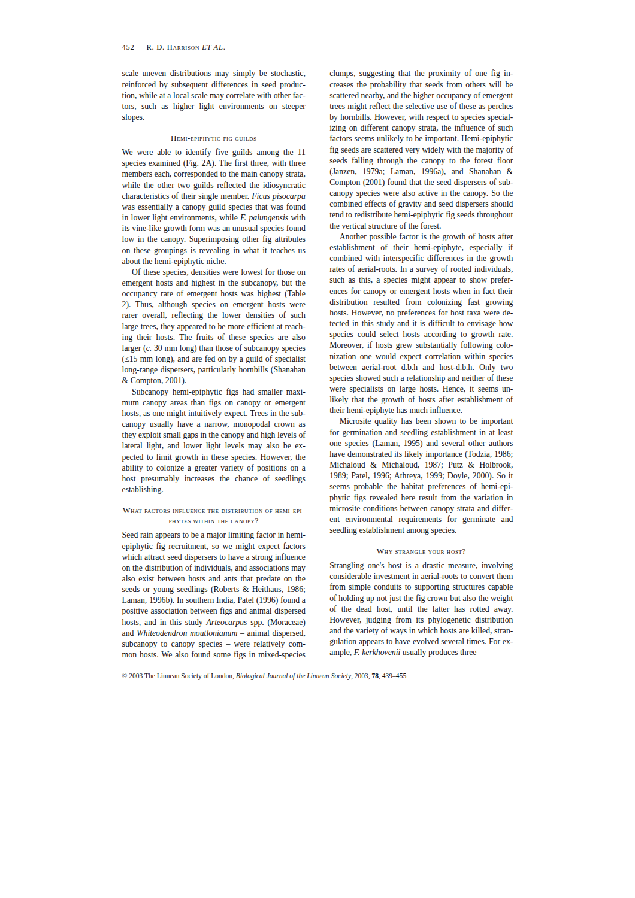452 R. D. Harrison ET AL.
scale uneven distributions may simply be stochastic, reinforced by subsequent differences in seed production, while at a local scale may correlate with other factors, such as higher light environments on steeper slopes.
Hemi-epiphytic fig guilds
We were able to identify five guilds among the 11 species examined (Fig. 2A). The first three, with three members each, corresponded to the main canopy strata, while the other two guilds reflected the idiosyncratic characteristics of their single member. Ficus pisocarpa was essentially a canopy guild species that was found in lower light environments, while F. palungensis with its vine-like growth form was an unusual species found low in the canopy. Superimposing other fig attributes on these groupings is revealing in what it teaches us about the hemi-epiphytic niche.
Of these species, densities were lowest for those on emergent hosts and highest in the subcanopy, but the occupancy rate of emergent hosts was highest (Table 2). Thus, although species on emergent hosts were rarer overall, reflecting the lower densities of such large trees, they appeared to be more efficient at reaching their hosts. The fruits of these species are also larger (c. 30 mm long) than those of subcanopy species (≤15 mm long), and are fed on by a guild of specialist long-range dispersers, particularly hornbills (Shanahan & Compton, 2001).
Subcanopy hemi-epiphytic figs had smaller maximum canopy areas than figs on canopy or emergent hosts, as one might intuitively expect. Trees in the subcanopy usually have a narrow, monopodal crown as they exploit small gaps in the canopy and high levels of lateral light, and lower light levels may also be expected to limit growth in these species. However, the ability to colonize a greater variety of positions on a host presumably increases the chance of seedlings establishing.
What factors influence the distribution of hemi-epiphytes within the canopy?
Seed rain appears to be a major limiting factor in hemi-epiphytic fig recruitment, so we might expect factors which attract seed dispersers to have a strong influence on the distribution of individuals, and associations may also exist between hosts and ants that predate on the seeds or young seedlings (Roberts & Heithaus, 1986; Laman, 1996b). In southern India, Patel (1996) found a positive association between figs and animal dispersed hosts, and in this study Arteocarpus spp. (Moraceae) and Whiteodendron moutlonianum – animal dispersed, subcanopy to canopy species – were relatively common hosts. We also found some figs in mixed-species clumps, suggesting that the proximity of one fig increases the probability that seeds from others will be scattered nearby, and the higher occupancy of emergent trees might reflect the selective use of these as perches by hornbills. However, with respect to species specializing on different canopy strata, the influence of such factors seems unlikely to be important. Hemi-epiphytic fig seeds are scattered very widely with the majority of seeds falling through the canopy to the forest floor (Janzen, 1979a; Laman, 1996a), and Shanahan & Compton (2001) found that the seed dispersers of subcanopy species were also active in the canopy. So the combined effects of gravity and seed dispersers should tend to redistribute hemi-epiphytic fig seeds throughout the vertical structure of the forest.
Another possible factor is the growth of hosts after establishment of their hemi-epiphyte, especially if combined with interspecific differences in the growth rates of aerial-roots. In a survey of rooted individuals, such as this, a species might appear to show preferences for canopy or emergent hosts when in fact their distribution resulted from colonizing fast growing hosts. However, no preferences for host taxa were detected in this study and it is difficult to envisage how species could select hosts according to growth rate. Moreover, if hosts grew substantially following colonization one would expect correlation within species between aerial-root d.b.h and host-d.b.h. Only two species showed such a relationship and neither of these were specialists on large hosts. Hence, it seems unlikely that the growth of hosts after establishment of their hemi-epiphyte has much influence.
Microsite quality has been shown to be important for germination and seedling establishment in at least one species (Laman, 1995) and several other authors have demonstrated its likely importance (Todzia, 1986; Michaloud & Michaloud, 1987; Putz & Holbrook, 1989; Patel, 1996; Athreya, 1999; Doyle, 2000). So it seems probable the habitat preferences of hemi-epiphytic figs revealed here result from the variation in microsite conditions between canopy strata and different environmental requirements for germinate and seedling establishment among species.
Why strangle your host?
Strangling one's host is a drastic measure, involving considerable investment in aerial-roots to convert them from simple conduits to supporting structures capable of holding up not just the fig crown but also the weight of the dead host, until the latter has rotted away. However, judging from its phylogenetic distribution and the variety of ways in which hosts are killed, strangulation appears to have evolved several times. For example, F. kerkhovenii usually produces three
© 2003 The Linnean Society of London, Biological Journal of the Linnean Society, 2003, 78, 439–455